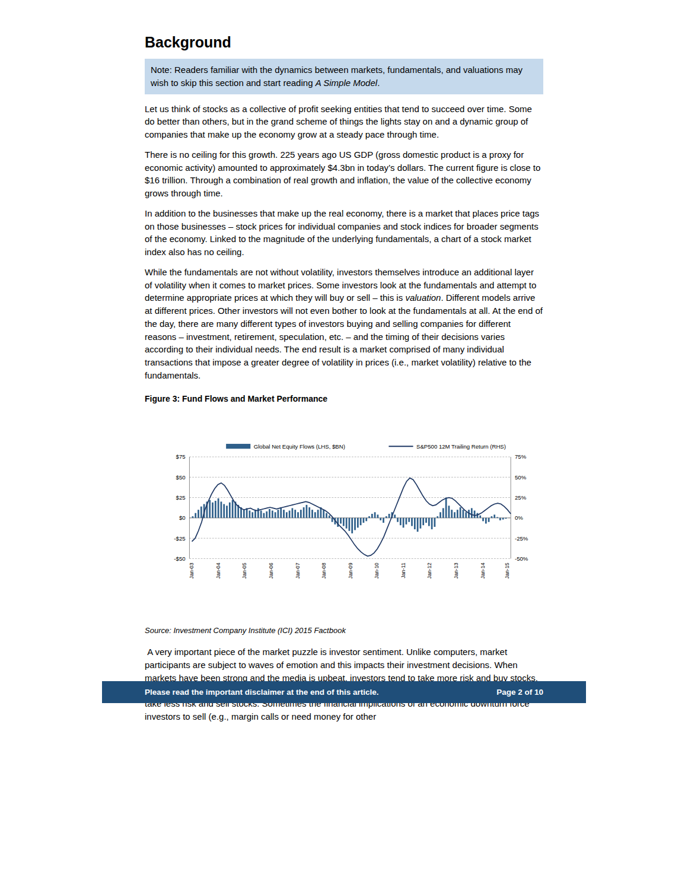Background
Note: Readers familiar with the dynamics between markets, fundamentals, and valuations may wish to skip this section and start reading A Simple Model.
Let us think of stocks as a collective of profit seeking entities that tend to succeed over time. Some do better than others, but in the grand scheme of things the lights stay on and a dynamic group of companies that make up the economy grow at a steady pace through time.
There is no ceiling for this growth. 225 years ago US GDP (gross domestic product is a proxy for economic activity) amounted to approximately $4.3bn in today’s dollars. The current figure is close to $16 trillion. Through a combination of real growth and inflation, the value of the collective economy grows through time.
In addition to the businesses that make up the real economy, there is a market that places price tags on those businesses – stock prices for individual companies and stock indices for broader segments of the economy. Linked to the magnitude of the underlying fundamentals, a chart of a stock market index also has no ceiling.
While the fundamentals are not without volatility, investors themselves introduce an additional layer of volatility when it comes to market prices. Some investors look at the fundamentals and attempt to determine appropriate prices at which they will buy or sell – this is valuation. Different models arrive at different prices. Other investors will not even bother to look at the fundamentals at all. At the end of the day, there are many different types of investors buying and selling companies for different reasons – investment, retirement, speculation, etc. – and the timing of their decisions varies according to their individual needs. The end result is a market comprised of many individual transactions that impose a greater degree of volatility in prices (i.e., market volatility) relative to the fundamentals.
Figure 3: Fund Flows and Market Performance
Global Net Equity Flows (LHS, $BN) S&P500 12M Trailing Return (RHS) $75 $50 $25 $0 -$25 -$50 75% 50% 25% 0% -25% -50% Jan-03 Jan-04 Jan-05 Jan-06 Jan-07 Jan-08 Jan-09 Jan-10 Jan-11 Jan-12 Jan-13 Jan-14 Jan-15
Source: Investment Company Institute (ICI) 2015 Factbook
A very important piece of the market puzzle is investor sentiment. Unlike computers, market participants are subject to waves of emotion and this impacts their investment decisions. When markets have been strong and the media is upbeat, investors tend to take more risk and buy stocks. Conversely, when performance slows or declines and the media turns negative, investors tend to take less risk and sell stocks. Sometimes the financial implications of an economic downturn force investors to sell (e.g., margin calls or need money for other
Please read the important disclaimer at the end of this article. Page 2 of 10